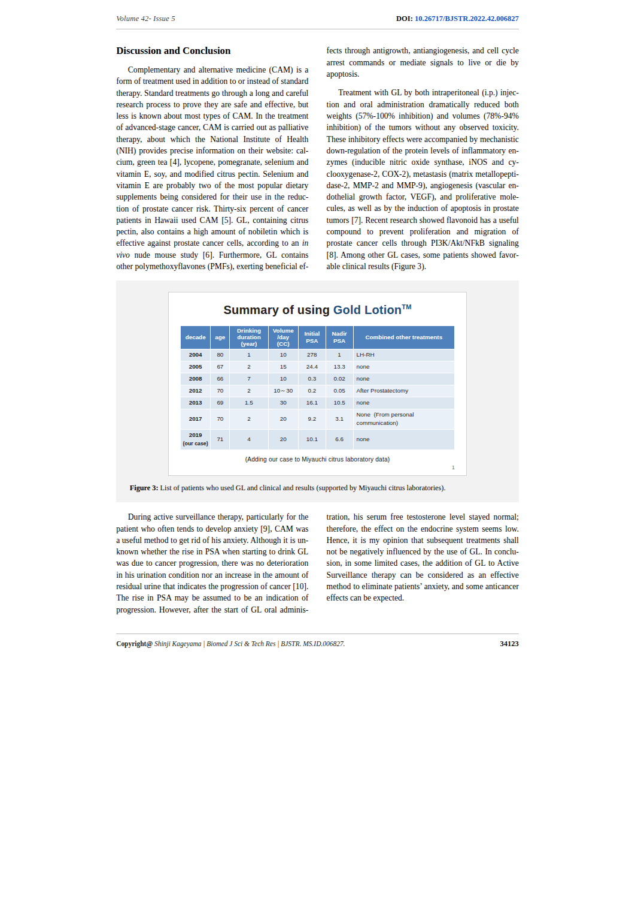Volume 42- Issue 5
DOI: 10.26717/BJSTR.2022.42.006827
Discussion and Conclusion
Complementary and alternative medicine (CAM) is a form of treatment used in addition to or instead of standard therapy. Standard treatments go through a long and careful research process to prove they are safe and effective, but less is known about most types of CAM. In the treatment of advanced-stage cancer, CAM is carried out as palliative therapy, about which the National Institute of Health (NIH) provides precise information on their website: calcium, green tea [4], lycopene, pomegranate, selenium and vitamin E, soy, and modified citrus pectin. Selenium and vitamin E are probably two of the most popular dietary supplements being considered for their use in the reduction of prostate cancer risk. Thirty-six percent of cancer patients in Hawaii used CAM [5]. GL, containing citrus pectin, also contains a high amount of nobiletin which is effective against prostate cancer cells, according to an in vivo nude mouse study [6]. Furthermore, GL contains other polymethoxyflavones (PMFs), exerting beneficial effects through antigrowth, antiangiogenesis, and cell cycle arrest commands or mediate signals to live or die by apoptosis.
Treatment with GL by both intraperitoneal (i.p.) injection and oral administration dramatically reduced both weights (57%-100% inhibition) and volumes (78%-94% inhibition) of the tumors without any observed toxicity. These inhibitory effects were accompanied by mechanistic down-regulation of the protein levels of inflammatory enzymes (inducible nitric oxide synthase, iNOS and cyclooxygenase-2, COX-2), metastasis (matrix metallopeptidase-2, MMP-2 and MMP-9), angiogenesis (vascular endothelial growth factor, VEGF), and proliferative molecules, as well as by the induction of apoptosis in prostate tumors [7]. Recent research showed flavonoid has a useful compound to prevent proliferation and migration of prostate cancer cells through PI3K/Akt/NFkB signaling [8]. Among other GL cases, some patients showed favorable clinical results (Figure 3).
Summary of using Gold LotionTM
| decade | age | Drinking duration (year) | Volume /day (CC) | Initial PSA | Nadir PSA | Combined other treatments |
| --- | --- | --- | --- | --- | --- | --- |
| 2004 | 80 | 1 | 10 | 278 | 1 | LH-RH |
| 2005 | 67 | 2 | 15 | 24.4 | 13.3 | none |
| 2008 | 66 | 7 | 10 | 0.3 | 0.02 | none |
| 2012 | 70 | 2 | 10～30 | 0.2 | 0.05 | After Prostatectomy |
| 2013 | 69 | 1.5 | 30 | 16.1 | 10.5 | none |
| 2017 | 70 | 2 | 20 | 9.2 | 3.1 | None (From personal communication) |
| 2019 (our case) | 71 | 4 | 20 | 10.1 | 6.6 | none |
(Adding our case to Miyauchi citrus laboratory data)1
Figure 3: List of patients who used GL and clinical and results (supported by Miyauchi citrus laboratories).
During active surveillance therapy, particularly for the patient who often tends to develop anxiety [9], CAM was a useful method to get rid of his anxiety. Although it is unknown whether the rise in PSA when starting to drink GL was due to cancer progression, there was no deterioration in his urination condition nor an increase in the amount of residual urine that indicates the progression of cancer [10]. The rise in PSA may be assumed to be an indication of progression. However, after the start of GL oral administration, his serum free testosterone level stayed normal; therefore, the effect on the endocrine system seems low. Hence, it is my opinion that subsequent treatments shall not be negatively influenced by the use of GL. In conclusion, in some limited cases, the addition of GL to Active Surveillance therapy can be considered as an effective method to eliminate patients’ anxiety, and some anticancer effects can be expected.
Copyright@ Shinji Kageyama | Biomed J Sci & Tech Res | BJSTR. MS.ID.006827.
34123